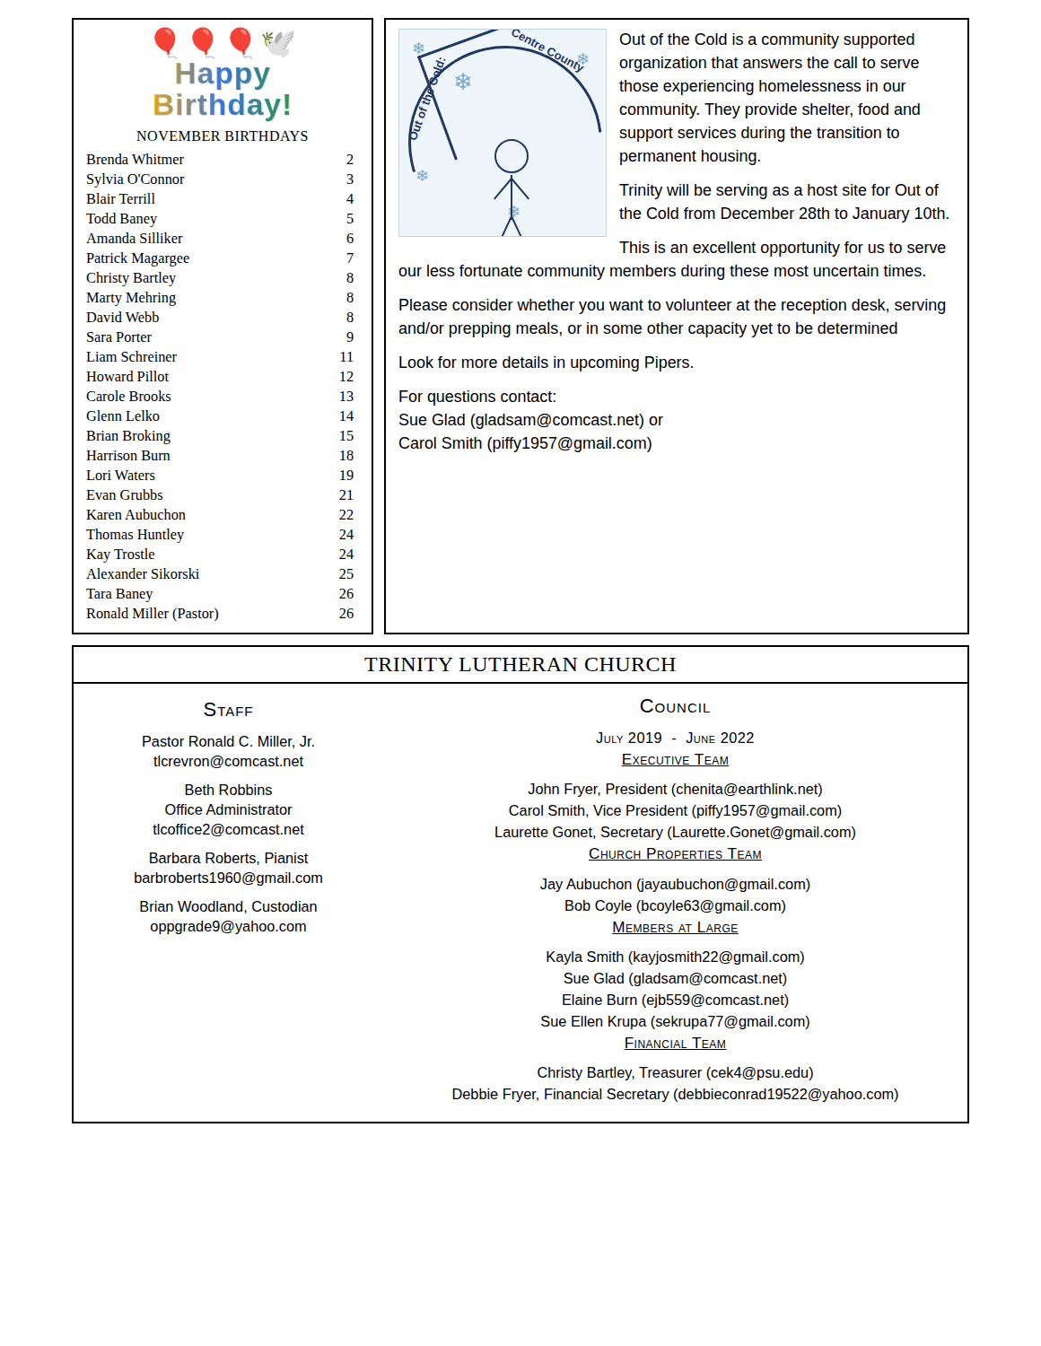🎈🎈🎈🕊️
Happy
Birthday!
NOVEMBER BIRTHDAYS
| Brenda Whitmer | 2 |
| Sylvia O'Connor | 3 |
| Blair Terrill | 4 |
| Todd Baney | 5 |
| Amanda Silliker | 6 |
| Patrick Magargee | 7 |
| Christy Bartley | 8 |
| Marty Mehring | 8 |
| David Webb | 8 |
| Sara Porter | 9 |
| Liam Schreiner | 11 |
| Howard Pillot | 12 |
| Carole Brooks | 13 |
| Glenn Lelko | 14 |
| Brian Broking | 15 |
| Harrison Burn | 18 |
| Lori Waters | 19 |
| Evan Grubbs | 21 |
| Karen Aubuchon | 22 |
| Thomas Huntley | 24 |
| Kay Trostle | 24 |
| Alexander Sikorski | 25 |
| Tara Baney | 26 |
| Ronald Miller (Pastor) | 26 |
❄ ❄ ❄ ❄ ❄
Out of the Cold:
Centre County
Out of the Cold is a community supported organization that answers the call to serve those experiencing homelessness in our community. They provide shelter, food and support services during the transition to permanent housing.
Trinity will be serving as a host site for Out of the Cold from December 28th to January 10th.
This is an excellent opportunity for us to serve our less fortunate community members during these most uncertain times.
Please consider whether you want to volunteer at the reception desk, serving and/or prepping meals, or in some other capacity yet to be determined
Look for more details in upcoming Pipers.
For questions contact:
Sue Glad (gladsam@comcast.net) or
Carol Smith (piffy1957@gmail.com)
TRINITY LUTHERAN CHURCH
Staff
Pastor Ronald C. Miller, Jr.
tlcrevron@comcast.net
Beth Robbins
Office Administrator
tlcoffice2@comcast.net
Barbara Roberts, Pianist
barbroberts1960@gmail.com
Brian Woodland, Custodian
oppgrade9@yahoo.com
Council
July 2019 - June 2022
Executive Team
John Fryer, President (chenita@earthlink.net)
Carol Smith, Vice President (piffy1957@gmail.com)
Laurette Gonet, Secretary (Laurette.Gonet@gmail.com)
Church Properties Team
Jay Aubuchon (jayaubuchon@gmail.com)
Bob Coyle (bcoyle63@gmail.com)
Members at Large
Kayla Smith (kayjosmith22@gmail.com)
Sue Glad (gladsam@comcast.net)
Elaine Burn (ejb559@comcast.net)
Sue Ellen Krupa (sekrupa77@gmail.com)
Financial Team
Christy Bartley, Treasurer (cek4@psu.edu)
Debbie Fryer, Financial Secretary (debbieconrad19522@yahoo.com)